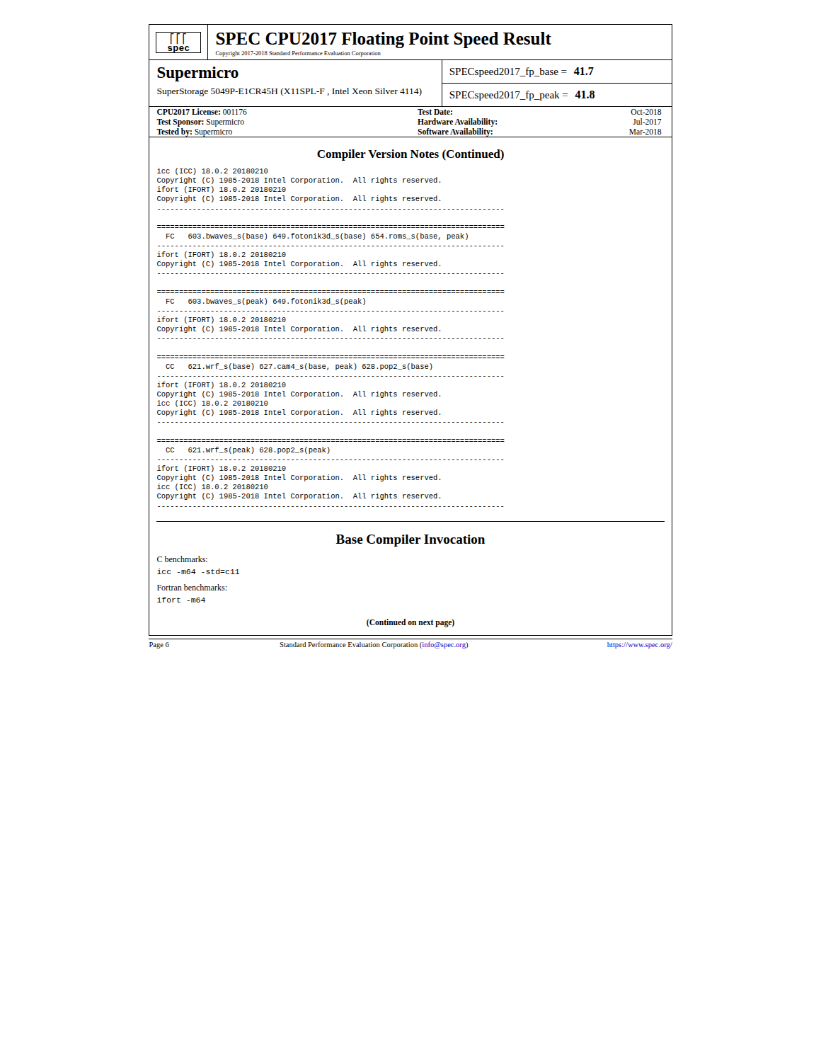⎡⎡⎡
spec
SPEC CPU2017 Floating Point Speed Result
Copyright 2017-2018 Standard Performance Evaluation Corporation
Supermicro
SuperStorage 5049P-E1CR45H (X11SPL-F , Intel Xeon Silver 4114)
SPECspeed2017_fp_base = 41.7
SPECspeed2017_fp_peak = 41.8
CPU2017 License: 001176
Test Date: Oct-2018
Test Sponsor: Supermicro
Hardware Availability: Jul-2017
Tested by: Supermicro
Software Availability: Mar-2018
Compiler Version Notes (Continued)
icc (ICC) 18.0.2 20180210
Copyright (C) 1985-2018 Intel Corporation.  All rights reserved.
ifort (IFORT) 18.0.2 20180210
Copyright (C) 1985-2018 Intel Corporation.  All rights reserved.
------------------------------------------------------------------------------

==============================================================================
  FC   603.bwaves_s(base) 649.fotonik3d_s(base) 654.roms_s(base, peak)
------------------------------------------------------------------------------
ifort (IFORT) 18.0.2 20180210
Copyright (C) 1985-2018 Intel Corporation.  All rights reserved.
------------------------------------------------------------------------------

==============================================================================
  FC   603.bwaves_s(peak) 649.fotonik3d_s(peak)
------------------------------------------------------------------------------
ifort (IFORT) 18.0.2 20180210
Copyright (C) 1985-2018 Intel Corporation.  All rights reserved.
------------------------------------------------------------------------------

==============================================================================
  CC   621.wrf_s(base) 627.cam4_s(base, peak) 628.pop2_s(base)
------------------------------------------------------------------------------
ifort (IFORT) 18.0.2 20180210
Copyright (C) 1985-2018 Intel Corporation.  All rights reserved.
icc (ICC) 18.0.2 20180210
Copyright (C) 1985-2018 Intel Corporation.  All rights reserved.
------------------------------------------------------------------------------

==============================================================================
  CC   621.wrf_s(peak) 628.pop2_s(peak)
------------------------------------------------------------------------------
ifort (IFORT) 18.0.2 20180210
Copyright (C) 1985-2018 Intel Corporation.  All rights reserved.
icc (ICC) 18.0.2 20180210
Copyright (C) 1985-2018 Intel Corporation.  All rights reserved.
------------------------------------------------------------------------------
Base Compiler Invocation
C benchmarks:
icc -m64 -std=c11
Fortran benchmarks:
ifort -m64
(Continued on next page)
Page 6
Standard Performance Evaluation Corporation (info@spec.org)
https://www.spec.org/